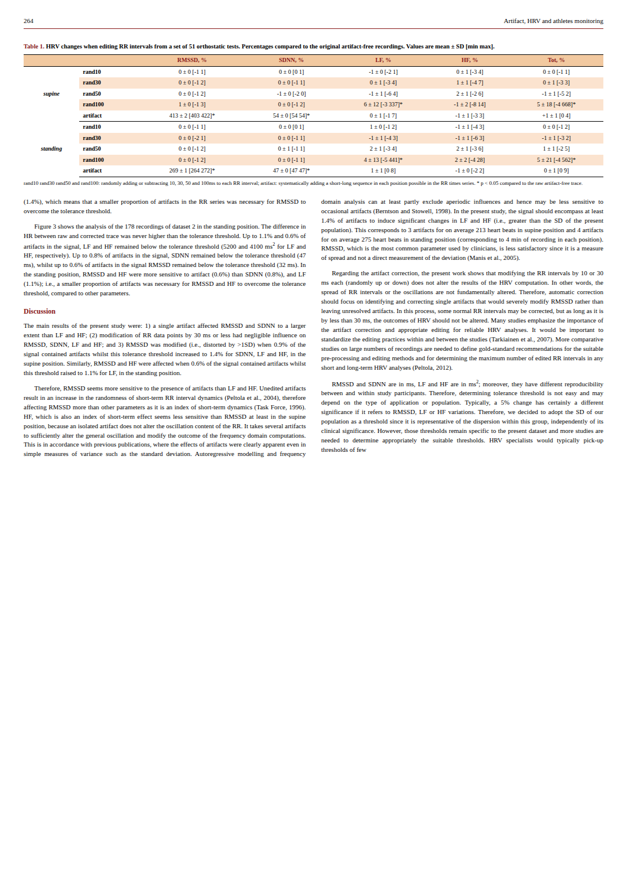264 Artifact, HRV and athletes monitoring
Table 1. HRV changes when editing RR intervals from a set of 51 orthostatic tests. Percentages compared to the original artifact-free recordings. Values are mean ± SD [min max].
| | | RMSSD, % | SDNN, % | LF, % | HF, % | Tot, % |
| --- | --- | --- | --- | --- | --- | --- |
| supine | rand10 | 0 ± 0 [-1 1] | 0 ± 0 [0 1] | -1 ± 0 [-2 1] | 0 ± 1 [-3 4] | 0 ± 0 [-1 1] |
| rand30 | 0 ± 0 [-1 2] | 0 ± 0 [-1 1] | 0 ± 1 [-3 4] | 1 ± 1 [-4 7] | 0 ± 1 [-3 3] |
| rand50 | 0 ± 0 [-1 2] | -1 ± 0 [-2 0] | -1 ± 1 [-6 4] | 2 ± 1 [-2 6] | -1 ± 1 [-5 2] |
| rand100 | 1 ± 0 [-1 3] | 0 ± 0 [-1 2] | 6 ± 12 [-3 337]* | -1 ± 2 [-8 14] | 5 ± 18 [-4 668]* |
| artifact | 413 ± 2 [403 422]* | 54 ± 0 [54 54]* | 0 ± 1 [-1 7] | -1 ± 1 [-3 3] | +1 ± 1 [0 4] |
| standing | rand10 | 0 ± 0 [-1 1] | 0 ± 0 [0 1] | 1 ± 0 [-1 2] | -1 ± 1 [-4 3] | 0 ± 0 [-1 2] |
| rand30 | 0 ± 0 [-2 1] | 0 ± 0 [-1 1] | -1 ± 1 [-4 3] | -1 ± 1 [-6 3] | -1 ± 1 [-3 2] |
| rand50 | 0 ± 0 [-1 2] | 0 ± 1 [-1 1] | 2 ± 1 [-3 4] | 2 ± 1 [-3 6] | 1 ± 1 [-2 5] |
| rand100 | 0 ± 0 [-1 2] | 0 ± 0 [-1 1] | 4 ± 13 [-5 441]* | 2 ± 2 [-4 28] | 5 ± 21 [-4 562]* |
| artifact | 269 ± 1 [264 272]* | 47 ± 0 [47 47]* | 1 ± 1 [0 8] | -1 ± 0 [-2 2] | 0 ± 1 [0 9] |
rand10 rand30 rand50 and rand100: randomly adding or subtracting 10, 30, 50 and 100ms to each RR interval; artifact: systematically adding a short-long sequence in each position possible in the RR times series. * p < 0.05 compared to the raw artifact-free trace.
(1.4%), which means that a smaller proportion of artifacts in the RR series was necessary for RMSSD to overcome the tolerance threshold.
Figure 3 shows the analysis of the 178 recordings of dataset 2 in the standing position. The difference in HR between raw and corrected trace was never higher than the tolerance threshold. Up to 1.1% and 0.6% of artifacts in the signal, LF and HF remained below the tolerance threshold (5200 and 4100 ms2 for LF and HF, respectively). Up to 0.8% of artifacts in the signal, SDNN remained below the tolerance threshold (47 ms), whilst up to 0.6% of artifacts in the signal RMSSD remained below the tolerance threshold (32 ms). In the standing position, RMSSD and HF were more sensitive to artifact (0.6%) than SDNN (0.8%), and LF (1.1%); i.e., a smaller proportion of artifacts was necessary for RMSSD and HF to overcome the tolerance threshold, compared to other parameters.
Discussion
The main results of the present study were: 1) a single artifact affected RMSSD and SDNN to a larger extent than LF and HF; (2) modification of RR data points by 30 ms or less had negligible influence on RMSSD, SDNN, LF and HF; and 3) RMSSD was modified (i.e., distorted by >1SD) when 0.9% of the signal contained artifacts whilst this tolerance threshold increased to 1.4% for SDNN, LF and HF, in the supine position. Similarly, RMSSD and HF were affected when 0.6% of the signal contained artifacts whilst this threshold raised to 1.1% for LF, in the standing position.
Therefore, RMSSD seems more sensitive to the presence of artifacts than LF and HF. Unedited artifacts result in an increase in the randomness of short-term RR interval dynamics (Peltola et al., 2004), therefore affecting RMSSD more than other parameters as it is an index of short-term dynamics (Task Force, 1996). HF, which is also an index of short-term effect seems less sensitive than RMSSD at least in the supine position, because an isolated artifact does not alter the oscillation content of the RR. It takes several artifacts to sufficiently alter the general oscillation and modify the outcome of the frequency domain computations. This is in accordance with previous publications, where the effects of artifacts were clearly apparent even in simple measures of variance such as the standard deviation. Autoregressive modelling and frequency domain analysis can at least partly exclude aperiodic influences and hence may be less sensitive to occasional artifacts (Berntson and Stowell, 1998). In the present study, the signal should encompass at least 1.4% of artifacts to induce significant changes in LF and HF (i.e., greater than the SD of the present population). This corresponds to 3 artifacts for on average 213 heart beats in supine position and 4 artifacts for on average 275 heart beats in standing position (corresponding to 4 min of recording in each position). RMSSD, which is the most common parameter used by clinicians, is less satisfactory since it is a measure of spread and not a direct measurement of the deviation (Manis et al., 2005).
Regarding the artifact correction, the present work shows that modifying the RR intervals by 10 or 30 ms each (randomly up or down) does not alter the results of the HRV computation. In other words, the spread of RR intervals or the oscillations are not fundamentally altered. Therefore, automatic correction should focus on identifying and correcting single artifacts that would severely modify RMSSD rather than leaving unresolved artifacts. In this process, some normal RR intervals may be corrected, but as long as it is by less than 30 ms, the outcomes of HRV should not be altered. Many studies emphasize the importance of the artifact correction and appropriate editing for reliable HRV analyses. It would be important to standardize the editing practices within and between the studies (Tarkiainen et al., 2007). More comparative studies on large numbers of recordings are needed to define gold-standard recommendations for the suitable pre-processing and editing methods and for determining the maximum number of edited RR intervals in any short and long-term HRV analyses (Peltola, 2012).
RMSSD and SDNN are in ms, LF and HF are in ms2; moreover, they have different reproducibility between and within study participants. Therefore, determining tolerance threshold is not easy and may depend on the type of application or population. Typically, a 5% change has certainly a different significance if it refers to RMSSD, LF or HF variations. Therefore, we decided to adopt the SD of our population as a threshold since it is representative of the dispersion within this group, independently of its clinical significance. However, those thresholds remain specific to the present dataset and more studies are needed to determine appropriately the suitable thresholds. HRV specialists would typically pick-up thresholds of few